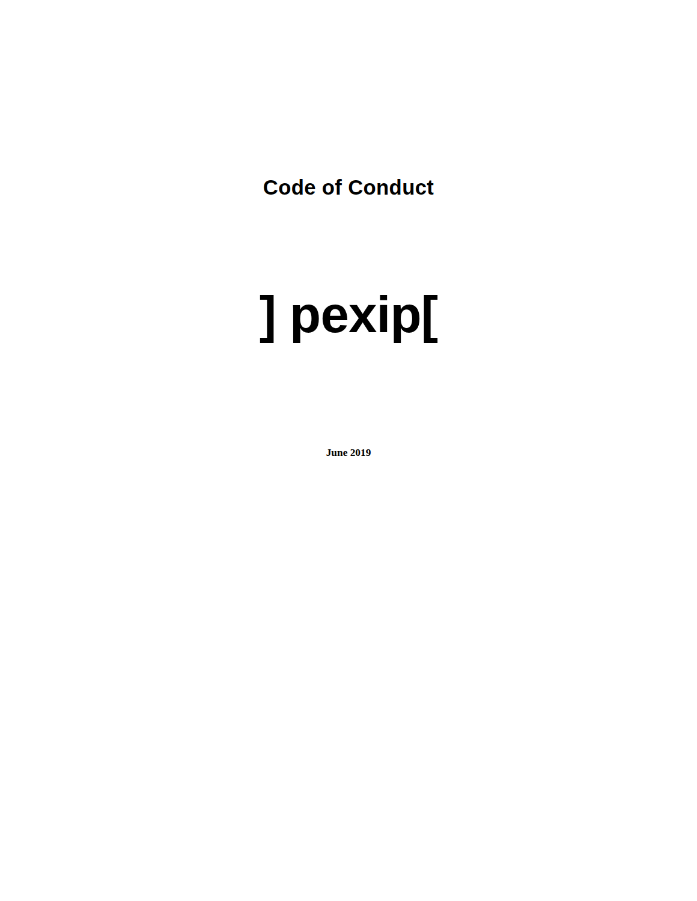Code of Conduct
] pexip[
June 2019